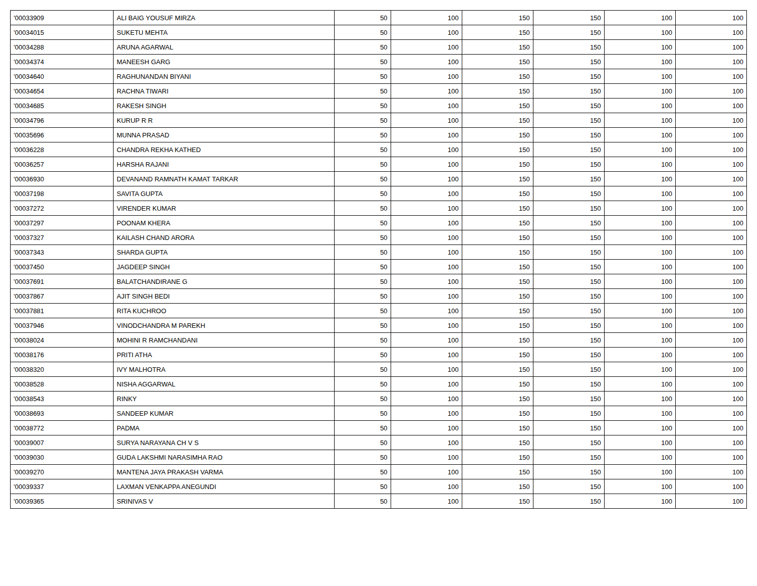| '00033909 | ALI BAIG YOUSUF MIRZA | 50 | 100 | 150 | 150 | 100 | 100 |
| '00034015 | SUKETU MEHTA | 50 | 100 | 150 | 150 | 100 | 100 |
| '00034288 | ARUNA AGARWAL | 50 | 100 | 150 | 150 | 100 | 100 |
| '00034374 | MANEESH GARG | 50 | 100 | 150 | 150 | 100 | 100 |
| '00034640 | RAGHUNANDAN BIYANI | 50 | 100 | 150 | 150 | 100 | 100 |
| '00034654 | RACHNA TIWARI | 50 | 100 | 150 | 150 | 100 | 100 |
| '00034685 | RAKESH SINGH | 50 | 100 | 150 | 150 | 100 | 100 |
| '00034796 | KURUP R R | 50 | 100 | 150 | 150 | 100 | 100 |
| '00035696 | MUNNA PRASAD | 50 | 100 | 150 | 150 | 100 | 100 |
| '00036228 | CHANDRA REKHA KATHED | 50 | 100 | 150 | 150 | 100 | 100 |
| '00036257 | HARSHA RAJANI | 50 | 100 | 150 | 150 | 100 | 100 |
| '00036930 | DEVANAND RAMNATH KAMAT TARKAR | 50 | 100 | 150 | 150 | 100 | 100 |
| '00037198 | SAVITA GUPTA | 50 | 100 | 150 | 150 | 100 | 100 |
| '00037272 | VIRENDER KUMAR | 50 | 100 | 150 | 150 | 100 | 100 |
| '00037297 | POONAM KHERA | 50 | 100 | 150 | 150 | 100 | 100 |
| '00037327 | KAILASH CHAND ARORA | 50 | 100 | 150 | 150 | 100 | 100 |
| '00037343 | SHARDA GUPTA | 50 | 100 | 150 | 150 | 100 | 100 |
| '00037450 | JAGDEEP SINGH | 50 | 100 | 150 | 150 | 100 | 100 |
| '00037691 | BALATCHANDIRANE G | 50 | 100 | 150 | 150 | 100 | 100 |
| '00037867 | AJIT SINGH BEDI | 50 | 100 | 150 | 150 | 100 | 100 |
| '00037881 | RITA KUCHROO | 50 | 100 | 150 | 150 | 100 | 100 |
| '00037946 | VINODCHANDRA M PAREKH | 50 | 100 | 150 | 150 | 100 | 100 |
| '00038024 | MOHINI R RAMCHANDANI | 50 | 100 | 150 | 150 | 100 | 100 |
| '00038176 | PRITI ATHA | 50 | 100 | 150 | 150 | 100 | 100 |
| '00038320 | IVY MALHOTRA | 50 | 100 | 150 | 150 | 100 | 100 |
| '00038528 | NISHA AGGARWAL | 50 | 100 | 150 | 150 | 100 | 100 |
| '00038543 | RINKY | 50 | 100 | 150 | 150 | 100 | 100 |
| '00038693 | SANDEEP KUMAR | 50 | 100 | 150 | 150 | 100 | 100 |
| '00038772 | PADMA | 50 | 100 | 150 | 150 | 100 | 100 |
| '00039007 | SURYA NARAYANA CH V S | 50 | 100 | 150 | 150 | 100 | 100 |
| '00039030 | GUDA LAKSHMI NARASIMHA RAO | 50 | 100 | 150 | 150 | 100 | 100 |
| '00039270 | MANTENA JAYA PRAKASH VARMA | 50 | 100 | 150 | 150 | 100 | 100 |
| '00039337 | LAXMAN VENKAPPA ANEGUNDI | 50 | 100 | 150 | 150 | 100 | 100 |
| '00039365 | SRINIVAS V | 50 | 100 | 150 | 150 | 100 | 100 |